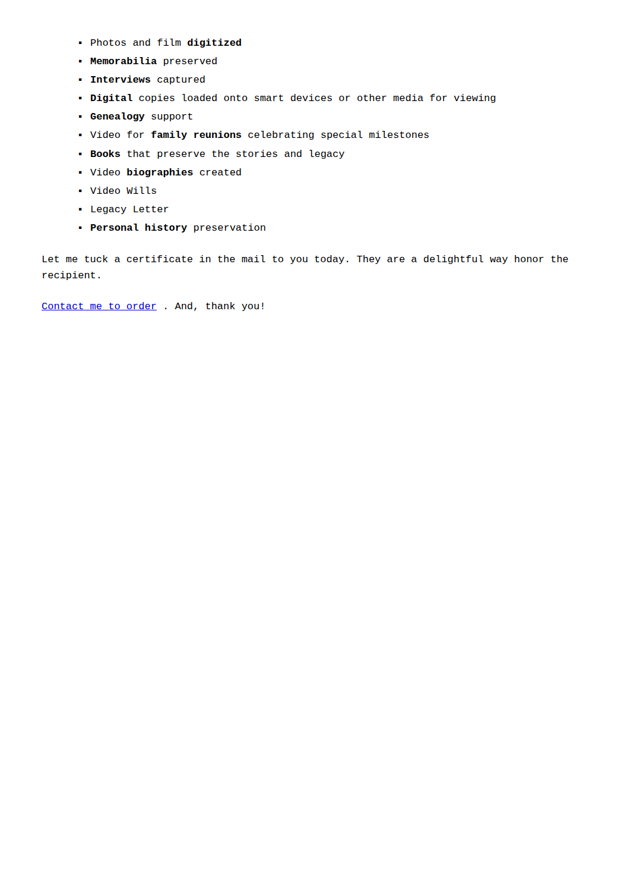Photos and film digitized
Memorabilia preserved
Interviews captured
Digital copies loaded onto smart devices or other media for viewing
Genealogy support
Video for family reunions celebrating special milestones
Books that preserve the stories and legacy
Video biographies created
Video Wills
Legacy Letter
Personal history preservation
Let me tuck a certificate in the mail to you today. They are a delightful way honor the recipient.
Contact me to order . And, thank you!